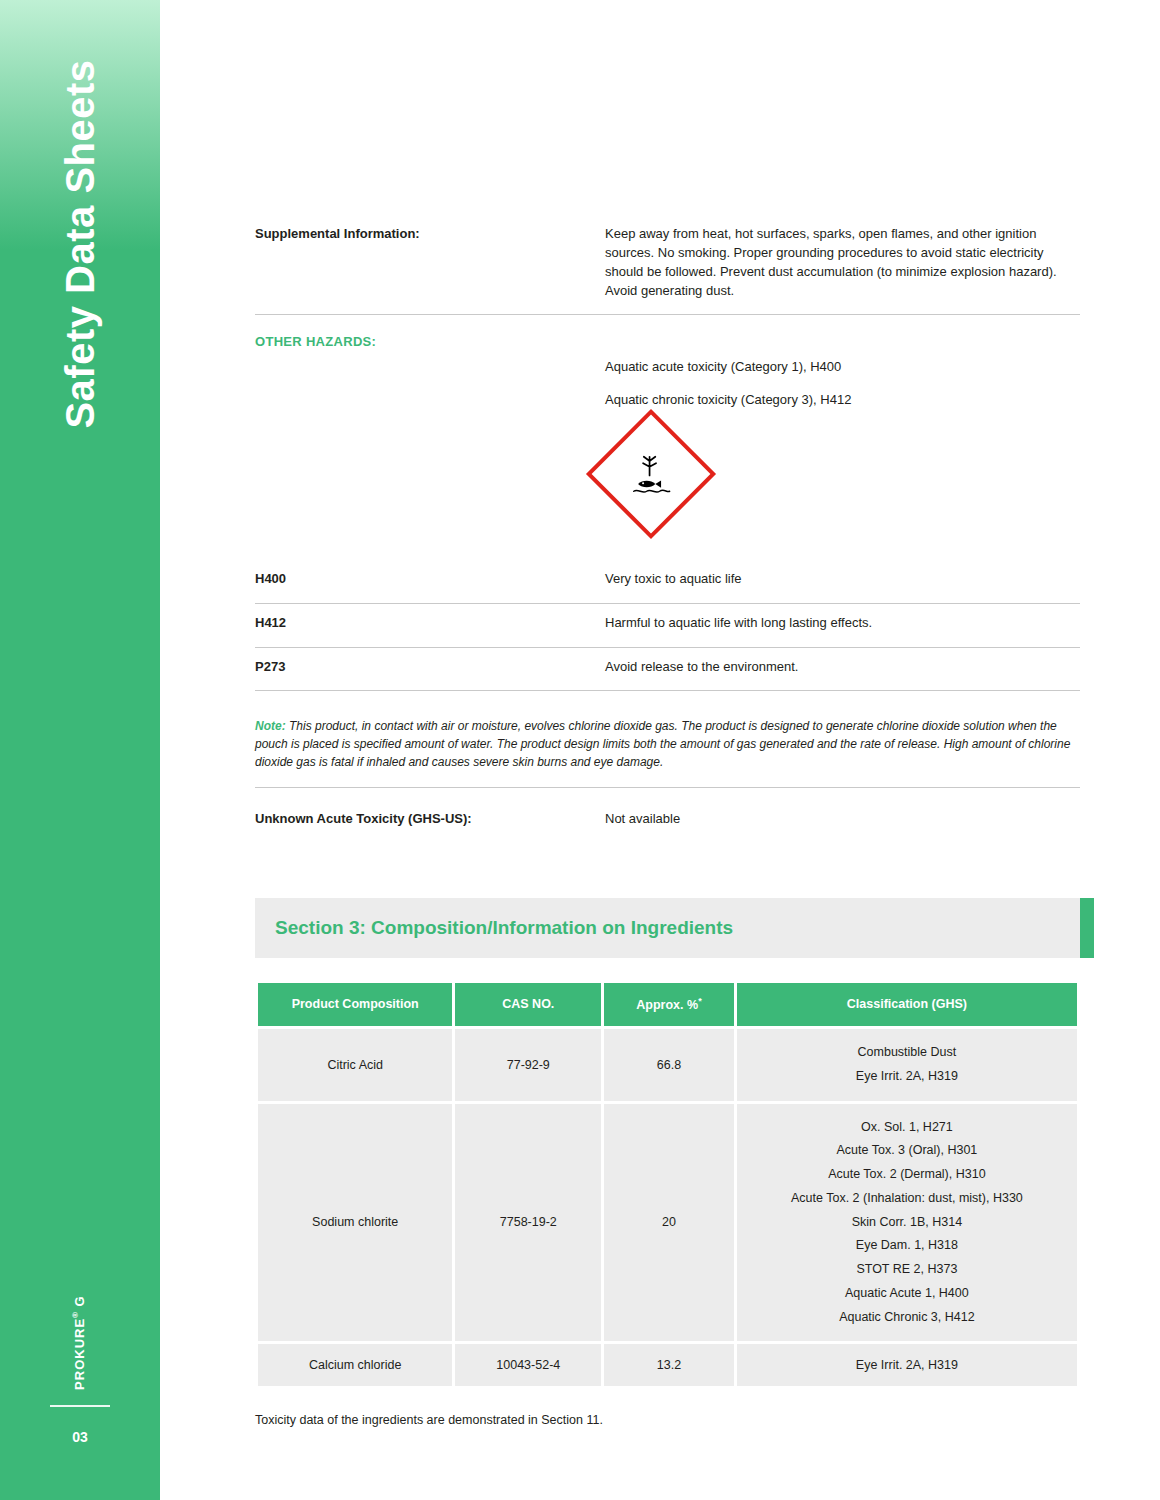Safety Data Sheets
PROKURE® G
03
Supplemental Information:
Keep away from heat, hot surfaces, sparks, open flames, and other ignition sources. No smoking. Proper grounding procedures to avoid static electricity should be followed. Prevent dust accumulation (to minimize explosion hazard). Avoid generating dust.
OTHER HAZARDS:
Aquatic acute toxicity (Category 1), H400
Aquatic chronic toxicity (Category 3), H412
H400
Very toxic to aquatic life
H412
Harmful to aquatic life with long lasting effects.
P273
Avoid release to the environment.
Note: This product, in contact with air or moisture, evolves chlorine dioxide gas. The product is designed to generate chlorine dioxide solution when the pouch is placed is specified amount of water. The product design limits both the amount of gas generated and the rate of release. High amount of chlorine dioxide gas is fatal if inhaled and causes severe skin burns and eye damage.
Unknown Acute Toxicity (GHS-US):
Not available
Section 3: Composition/Information on Ingredients
| Product Composition | CAS NO. | Approx. % * | Classification (GHS) |
| --- | --- | --- | --- |
| Citric Acid | 77-92-9 | 66.8 | Combustible Dust Eye Irrit. 2A, H319 |
| Sodium chlorite | 7758-19-2 | 20 | Ox. Sol. 1, H271 Acute Tox. 3 (Oral), H301 Acute Tox. 2 (Dermal), H310 Acute Tox. 2 (Inhalation: dust, mist), H330 Skin Corr. 1B, H314 Eye Dam. 1, H318 STOT RE 2, H373 Aquatic Acute 1, H400 Aquatic Chronic 3, H412 |
| Calcium chloride | 10043-52-4 | 13.2 | Eye Irrit. 2A, H319 |
Toxicity data of the ingredients are demonstrated in Section 11.